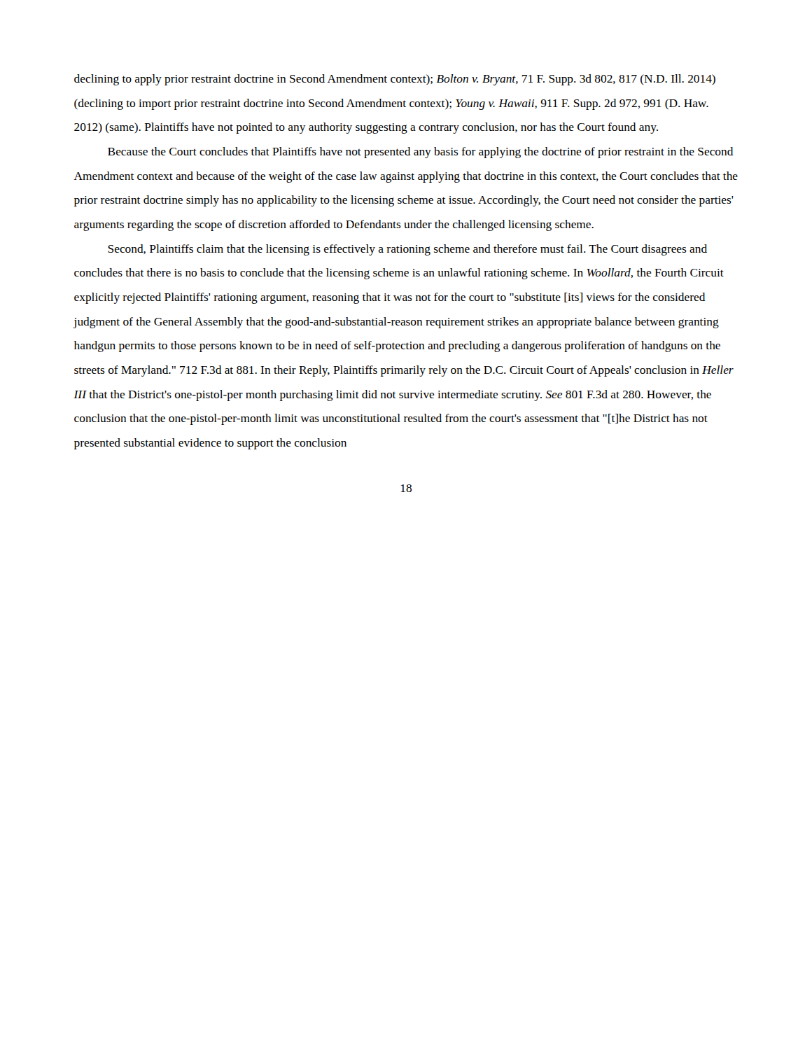declining to apply prior restraint doctrine in Second Amendment context); Bolton v. Bryant, 71 F. Supp. 3d 802, 817 (N.D. Ill. 2014) (declining to import prior restraint doctrine into Second Amendment context); Young v. Hawaii, 911 F. Supp. 2d 972, 991 (D. Haw. 2012) (same). Plaintiffs have not pointed to any authority suggesting a contrary conclusion, nor has the Court found any.
Because the Court concludes that Plaintiffs have not presented any basis for applying the doctrine of prior restraint in the Second Amendment context and because of the weight of the case law against applying that doctrine in this context, the Court concludes that the prior restraint doctrine simply has no applicability to the licensing scheme at issue. Accordingly, the Court need not consider the parties' arguments regarding the scope of discretion afforded to Defendants under the challenged licensing scheme.
Second, Plaintiffs claim that the licensing is effectively a rationing scheme and therefore must fail. The Court disagrees and concludes that there is no basis to conclude that the licensing scheme is an unlawful rationing scheme. In Woollard, the Fourth Circuit explicitly rejected Plaintiffs' rationing argument, reasoning that it was not for the court to "substitute [its] views for the considered judgment of the General Assembly that the good-and-substantial-reason requirement strikes an appropriate balance between granting handgun permits to those persons known to be in need of self-protection and precluding a dangerous proliferation of handguns on the streets of Maryland." 712 F.3d at 881. In their Reply, Plaintiffs primarily rely on the D.C. Circuit Court of Appeals' conclusion in Heller III that the District's one-pistol-per month purchasing limit did not survive intermediate scrutiny. See 801 F.3d at 280. However, the conclusion that the one-pistol-per-month limit was unconstitutional resulted from the court's assessment that "[t]he District has not presented substantial evidence to support the conclusion
18